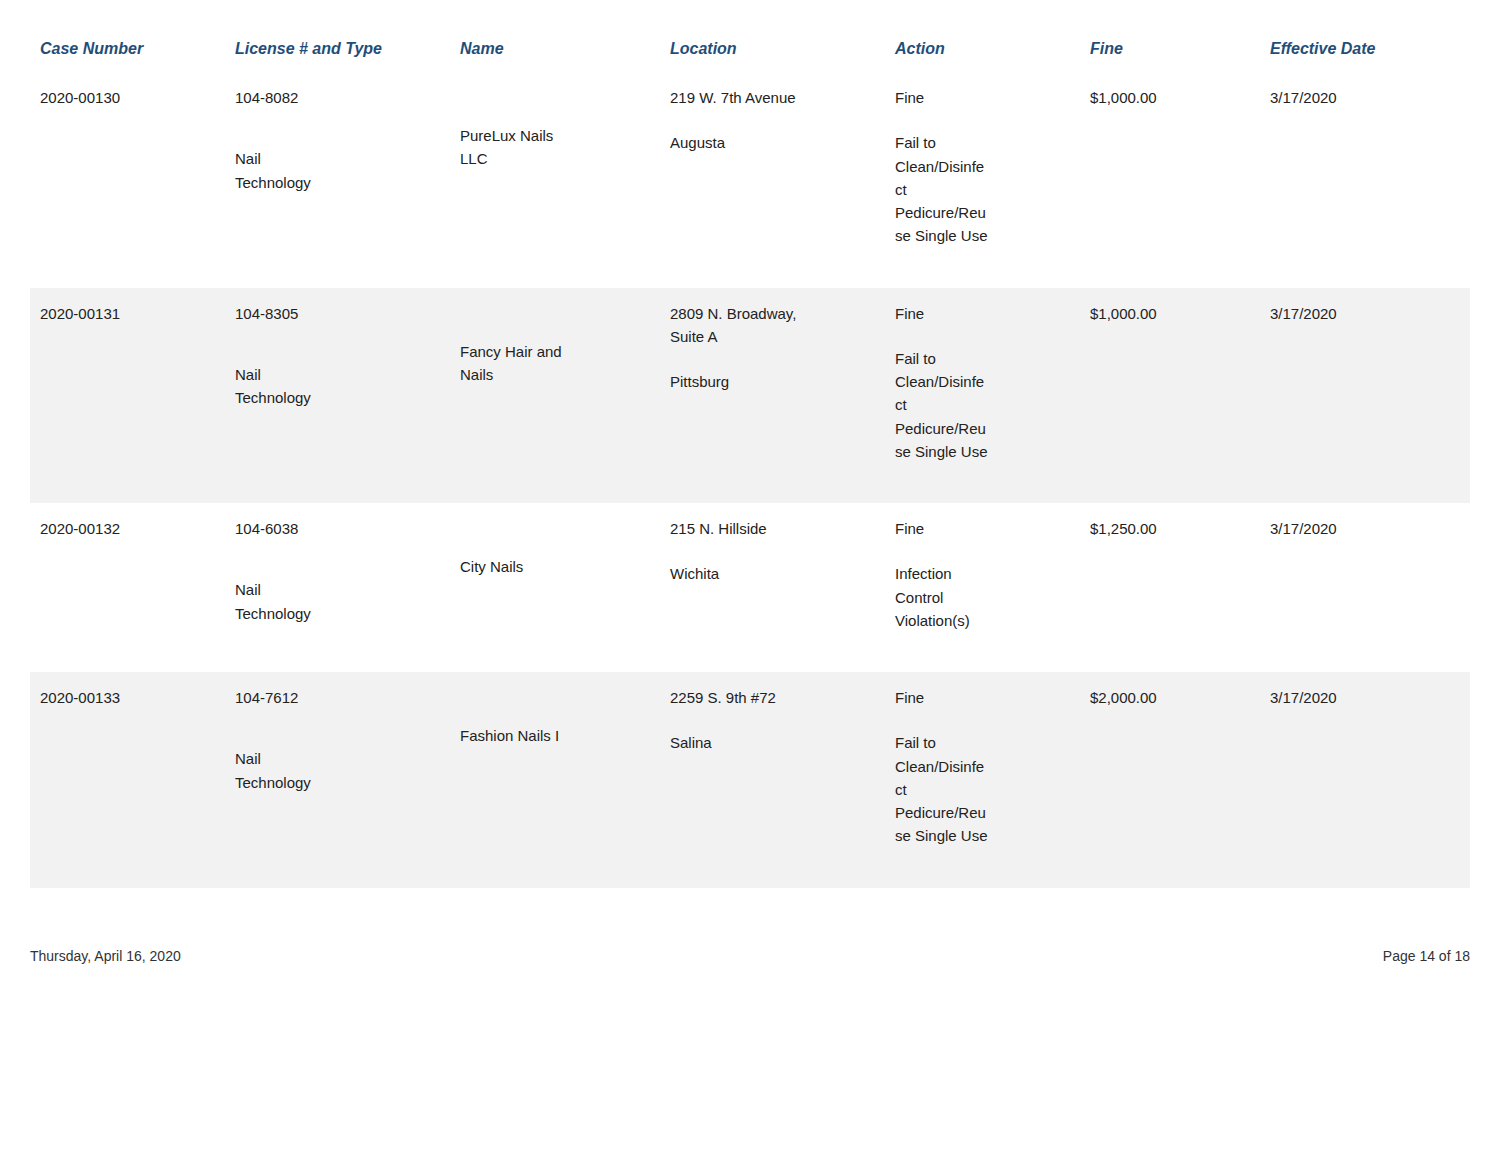| Case Number | License # and Type | Name | Location | Action | Fine | Effective Date |
| --- | --- | --- | --- | --- | --- | --- |
| 2020-00130 | 104-8082 Nail Technology | PureLux Nails LLC | 219 W. 7th Avenue Augusta | Fine Fail to Clean/Disinfe ct Pedicure/Reu se Single Use | $1,000.00 | 3/17/2020 |
| 2020-00131 | 104-8305 Nail Technology | Fancy Hair and Nails | 2809 N. Broadway, Suite A Pittsburg | Fine Fail to Clean/Disinfe ct Pedicure/Reu se Single Use | $1,000.00 | 3/17/2020 |
| 2020-00132 | 104-6038 Nail Technology | City Nails | 215 N. Hillside Wichita | Fine Infection Control Violation(s) | $1,250.00 | 3/17/2020 |
| 2020-00133 | 104-7612 Nail Technology | Fashion Nails I | 2259 S. 9th #72 Salina | Fine Fail to Clean/Disinfe ct Pedicure/Reu se Single Use | $2,000.00 | 3/17/2020 |
Thursday, April 16, 2020 Page 14 of 18